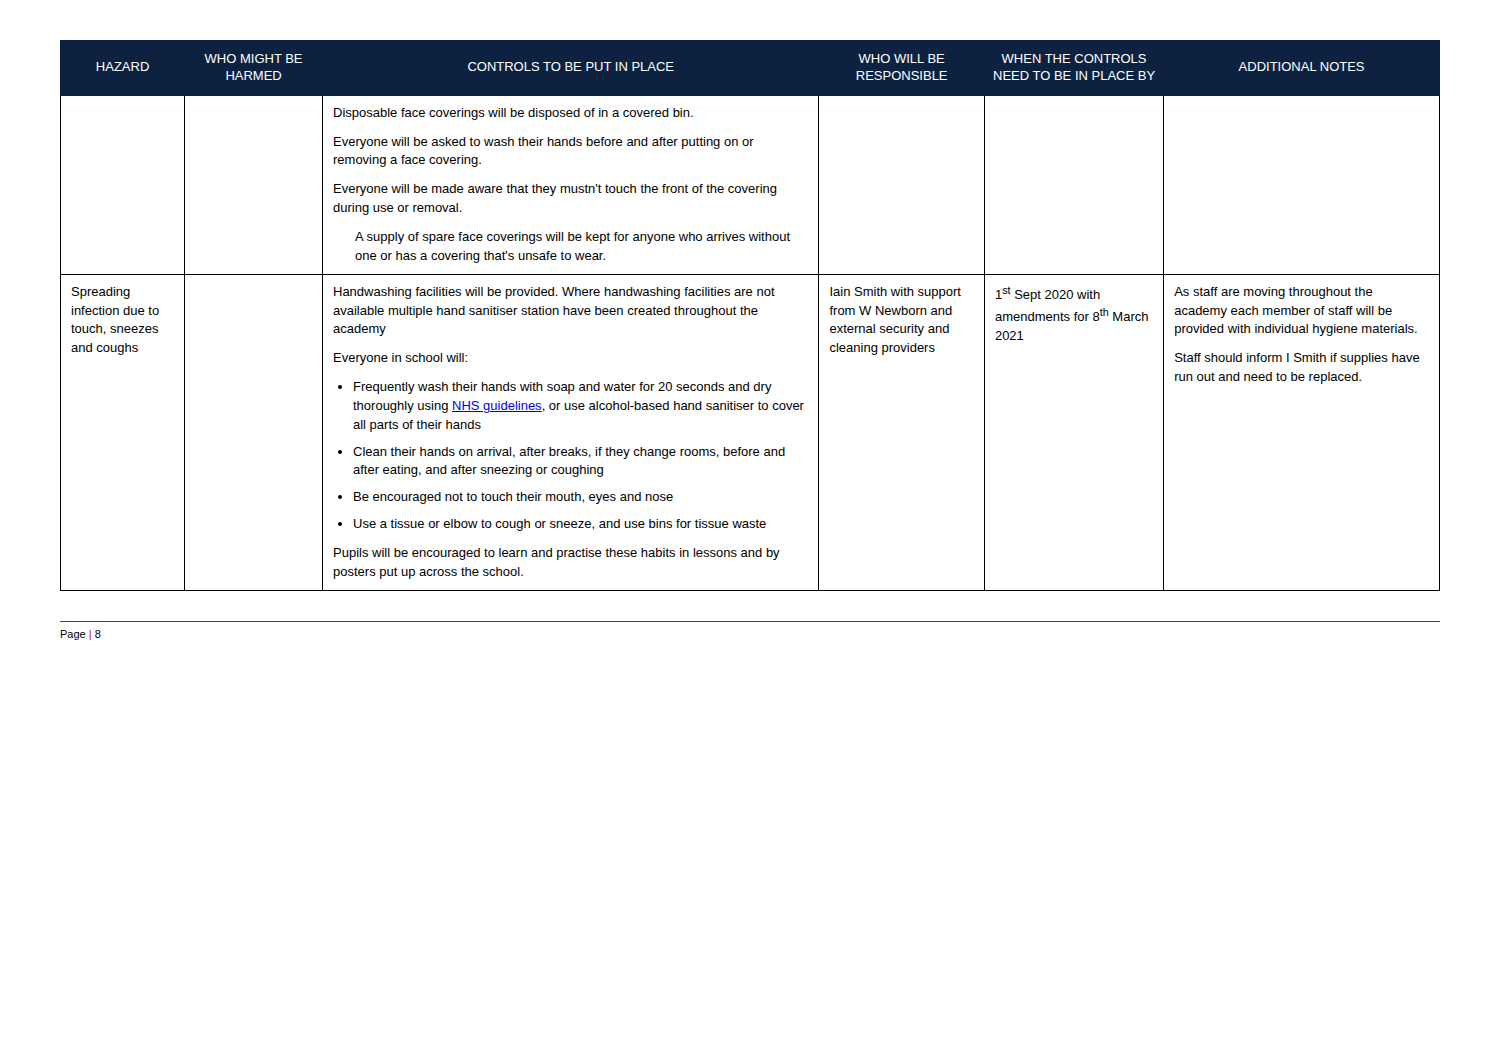| HAZARD | WHO MIGHT BE HARMED | CONTROLS TO BE PUT IN PLACE | WHO WILL BE RESPONSIBLE | WHEN THE CONTROLS NEED TO BE IN PLACE BY | ADDITIONAL NOTES |
| --- | --- | --- | --- | --- | --- |
| | | Disposable face coverings will be disposed of in a covered bin. Everyone will be asked to wash their hands before and after putting on or removing a face covering. Everyone will be made aware that they mustn't touch the front of the covering during use or removal. A supply of spare face coverings will be kept for anyone who arrives without one or has a covering that's unsafe to wear. | | | |
| Spreading infection due to touch, sneezes and coughs | | Handwashing facilities will be provided. Where handwashing facilities are not available multiple hand sanitiser station have been created throughout the academy Everyone in school will: Frequently wash their hands with soap and water for 20 seconds and dry thoroughly using NHS guidelines , or use alcohol-based hand sanitiser to cover all parts of their hands Clean their hands on arrival, after breaks, if they change rooms, before and after eating, and after sneezing or coughing Be encouraged not to touch their mouth, eyes and nose Use a tissue or elbow to cough or sneeze, and use bins for tissue waste Pupils will be encouraged to learn and practise these habits in lessons and by posters put up across the school. | Iain Smith with support from W Newborn and external security and cleaning providers | 1 st Sept 2020 with amendments for 8 th March 2021 | As staff are moving throughout the academy each member of staff will be provided with individual hygiene materials. Staff should inform I Smith if supplies have run out and need to be replaced. |
Page | 8